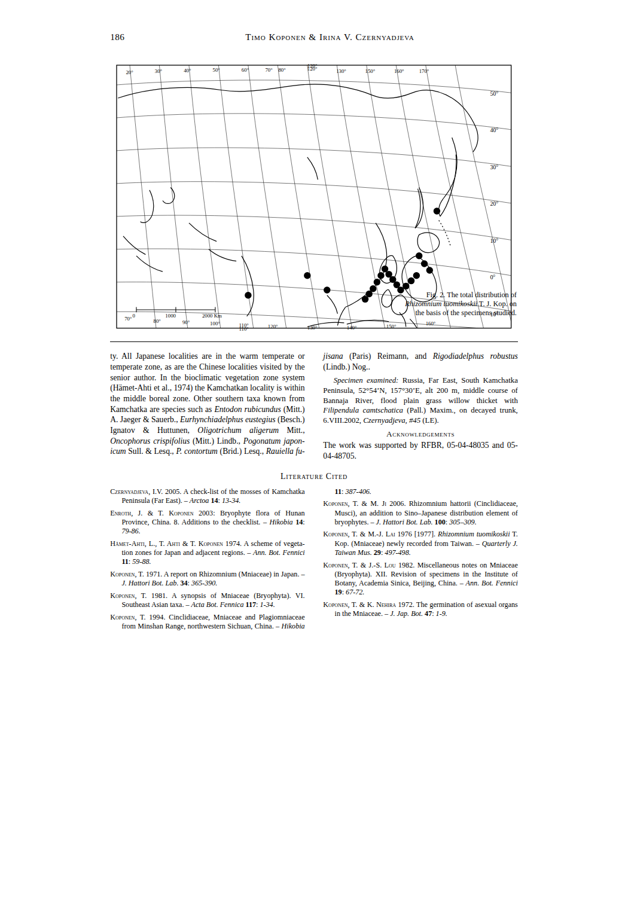186
Timo Koponen & Irina V. Czernyadjeva
50° 40° 30° 20° 10° 0° 10° 20° 30° 40° 50° 60° 70° 80° 120° 130° 150° 160° 170° 70° 80° 90° 100° 110° 120° 130° 140° 150° 160° 0 1000 2000 Km 120° 110°
Fig. 2. The total distribution of Rhizomnium tuomikoskii T. J. Kop. on the basis of the specimens studied.
ty. All Japanese localities are in the warm temperate or temperate zone, as are the Chinese localities visited by the senior author. In the bioclimatic vegetation zone system (Hämet-Ahti et al., 1974) the Kamchatkan locality is within the middle boreal zone. Other southern taxa known from Kamchatka are species such as Entodon rubicundus (Mitt.) A. Jaeger & Sauerb., Eurhynchiadelphus eustegius (Besch.) Ignatov & Huttunen, Oligotrichum aligerum Mitt., Oncophorus crispifolius (Mitt.) Lindb., Pogonatum japonicum Sull. & Lesq., P. contortum (Brid.) Lesq., Rauiella fujisana (Paris) Reimann, and Rigodiadelphus robustus (Lindb.) Nog..
Specimen examined: Russia, Far East, South Kamchatka Peninsula, 52°54’N, 157°30’E, alt 200 m, middle course of Bannaja River, flood plain grass willow thicket with Filipendula camtschatica (Pall.) Maxim., on decayed trunk, 6.VIII.2002, Czernyadjeva, #45 (LE).
Acknowledgements
The work was supported by RFBR, 05-04-48035 and 05-04-48705.
Literature Cited
Czernyadjeva, I.V. 2005. A check-list of the mosses of Kamchatka Peninsula (Far East). – Arctoa 14: 13-34.
Enroth, J. & T. Koponen 2003: Bryophyte flora of Hunan Province, China. 8. Additions to the checklist. – Hikobia 14: 79-86.
Hämet-Ahti, L., T. Ahti & T. Koponen 1974. A scheme of vegetation zones for Japan and adjacent regions. – Ann. Bot. Fennici 11: 59-88.
Koponen, T. 1971. A report on Rhizomnium (Mniaceae) in Japan. – J. Hattori Bot. Lab. 34: 365-390.
Koponen, T. 1981. A synopsis of Mniaceae (Bryophyta). VI. Southeast Asian taxa. – Acta Bot. Fennica 117: 1-34.
Koponen, T. 1994. Cinclidiaceae, Mniaceae and Plagiomniaceae from Minshan Range, northwestern Sichuan, China. – Hikobia 11: 387-406.
Koponen, T. & M. Ji 2006. Rhizomnium hattorii (Cinclidiaceae, Musci), an addition to Sino–Japanese distribution element of bryophytes. – J. Hattori Bot. Lab. 100: 305–309.
Koponen, T. & M.-J. Lai 1976 [1977]. Rhizomnium tuomikoskii T. Kop. (Mniaceae) newly recorded from Taiwan. – Quarterly J. Taiwan Mus. 29: 497-498.
Koponen, T. & J.-S. Lou 1982. Miscellaneous notes on Mniaceae (Bryophyta). XII. Revision of specimens in the Institute of Botany, Academia Sinica, Beijing, China. – Ann. Bot. Fennici 19: 67-72.
Koponen, T. & K. Nehira 1972. The germination of asexual organs in the Mniaceae. – J. Jap. Bot. 47: 1-9.